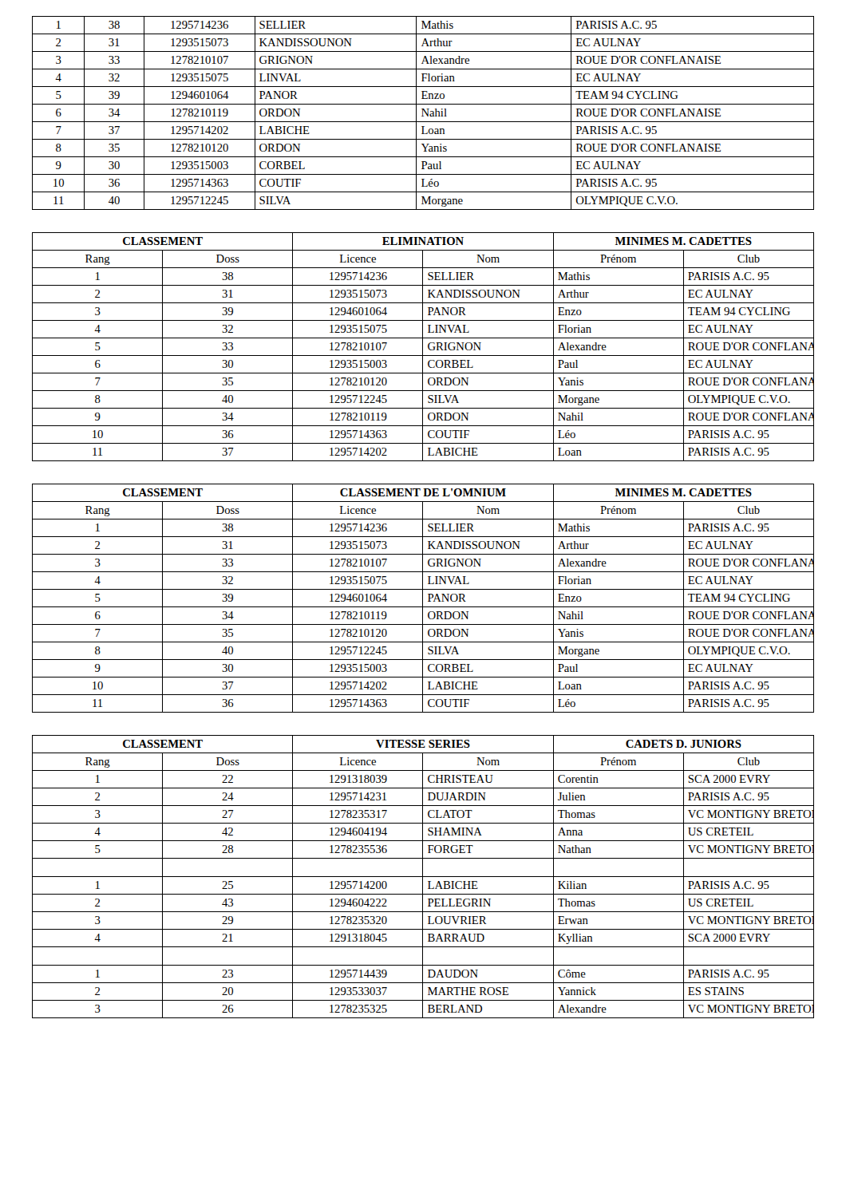| 1 | 38 | 1295714236 | SELLIER | Mathis | PARISIS A.C. 95 |
| 2 | 31 | 1293515073 | KANDISSOUNON | Arthur | EC AULNAY |
| 3 | 33 | 1278210107 | GRIGNON | Alexandre | ROUE D'OR CONFLANAISE |
| 4 | 32 | 1293515075 | LINVAL | Florian | EC AULNAY |
| 5 | 39 | 1294601064 | PANOR | Enzo | TEAM 94 CYCLING |
| 6 | 34 | 1278210119 | ORDON | Nahil | ROUE D'OR CONFLANAISE |
| 7 | 37 | 1295714202 | LABICHE | Loan | PARISIS A.C. 95 |
| 8 | 35 | 1278210120 | ORDON | Yanis | ROUE D'OR CONFLANAISE |
| 9 | 30 | 1293515003 | CORBEL | Paul | EC AULNAY |
| 10 | 36 | 1295714363 | COUTIF | Léo | PARISIS A.C. 95 |
| 11 | 40 | 1295712245 | SILVA | Morgane | OLYMPIQUE C.V.O. |
| CLASSEMENT | ELIMINATION | MINIMES M. CADETTES |
| Rang | Doss | Licence | Nom | Prénom | Club |
| 1 | 38 | 1295714236 | SELLIER | Mathis | PARISIS A.C. 95 |
| 2 | 31 | 1293515073 | KANDISSOUNON | Arthur | EC AULNAY |
| 3 | 39 | 1294601064 | PANOR | Enzo | TEAM 94 CYCLING |
| 4 | 32 | 1293515075 | LINVAL | Florian | EC AULNAY |
| 5 | 33 | 1278210107 | GRIGNON | Alexandre | ROUE D'OR CONFLANAISE |
| 6 | 30 | 1293515003 | CORBEL | Paul | EC AULNAY |
| 7 | 35 | 1278210120 | ORDON | Yanis | ROUE D'OR CONFLANAISE |
| 8 | 40 | 1295712245 | SILVA | Morgane | OLYMPIQUE C.V.O. |
| 9 | 34 | 1278210119 | ORDON | Nahil | ROUE D'OR CONFLANAISE |
| 10 | 36 | 1295714363 | COUTIF | Léo | PARISIS A.C. 95 |
| 11 | 37 | 1295714202 | LABICHE | Loan | PARISIS A.C. 95 |
| CLASSEMENT | CLASSEMENT DE L'OMNIUM | MINIMES M. CADETTES |
| Rang | Doss | Licence | Nom | Prénom | Club |
| 1 | 38 | 1295714236 | SELLIER | Mathis | PARISIS A.C. 95 |
| 2 | 31 | 1293515073 | KANDISSOUNON | Arthur | EC AULNAY |
| 3 | 33 | 1278210107 | GRIGNON | Alexandre | ROUE D'OR CONFLANAISE |
| 4 | 32 | 1293515075 | LINVAL | Florian | EC AULNAY |
| 5 | 39 | 1294601064 | PANOR | Enzo | TEAM 94 CYCLING |
| 6 | 34 | 1278210119 | ORDON | Nahil | ROUE D'OR CONFLANAISE |
| 7 | 35 | 1278210120 | ORDON | Yanis | ROUE D'OR CONFLANAISE |
| 8 | 40 | 1295712245 | SILVA | Morgane | OLYMPIQUE C.V.O. |
| 9 | 30 | 1293515003 | CORBEL | Paul | EC AULNAY |
| 10 | 37 | 1295714202 | LABICHE | Loan | PARISIS A.C. 95 |
| 11 | 36 | 1295714363 | COUTIF | Léo | PARISIS A.C. 95 |
| CLASSEMENT | VITESSE SERIES | CADETS D. JUNIORS |
| Rang | Doss | Licence | Nom | Prénom | Club |
| 1 | 22 | 1291318039 | CHRISTEAU | Corentin | SCA 2000 EVRY |
| 2 | 24 | 1295714231 | DUJARDIN | Julien | PARISIS A.C. 95 |
| 3 | 27 | 1278235317 | CLATOT | Thomas | VC MONTIGNY BRETONNEUX |
| 4 | 42 | 1294604194 | SHAMINA | Anna | US CRETEIL |
| 5 | 28 | 1278235536 | FORGET | Nathan | VC MONTIGNY BRETONNEUX |
| 1 | 25 | 1295714200 | LABICHE | Kilian | PARISIS A.C. 95 |
| 2 | 43 | 1294604222 | PELLEGRIN | Thomas | US CRETEIL |
| 3 | 29 | 1278235320 | LOUVRIER | Erwan | VC MONTIGNY BRETONNEUX |
| 4 | 21 | 1291318045 | BARRAUD | Kyllian | SCA 2000 EVRY |
| 1 | 23 | 1295714439 | DAUDON | Côme | PARISIS A.C. 95 |
| 2 | 20 | 1293533037 | MARTHE ROSE | Yannick | ES STAINS |
| 3 | 26 | 1278235325 | BERLAND | Alexandre | VC MONTIGNY BRETONNEUX |